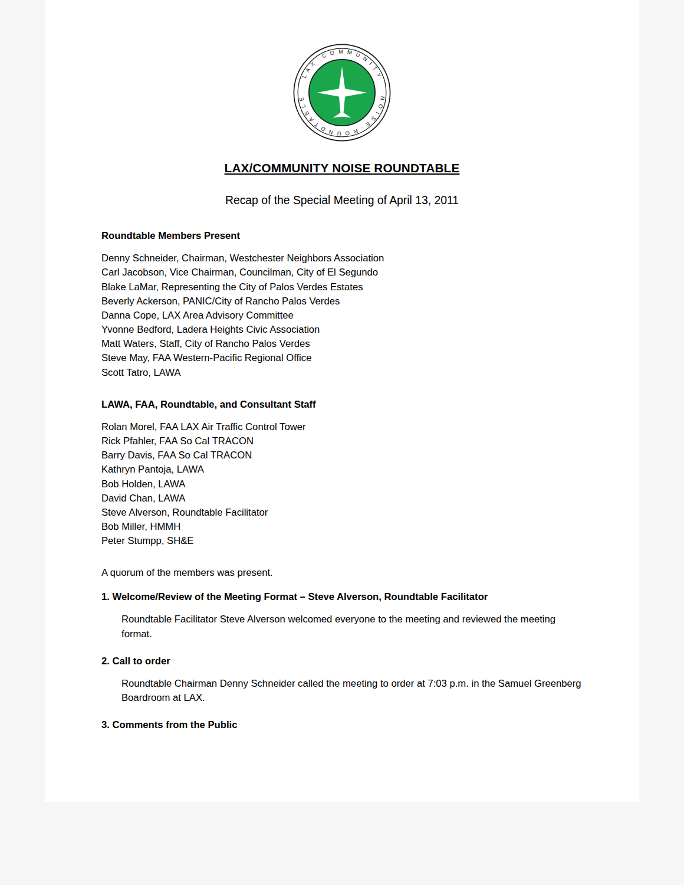L A X · C O M M U N I T Y N O I S E · R O U N D T A B L E
LAX/COMMUNITY NOISE ROUNDTABLE
Recap of the Special Meeting of April 13, 2011
Roundtable Members Present
Denny Schneider, Chairman, Westchester Neighbors Association
Carl Jacobson, Vice Chairman, Councilman, City of El Segundo
Blake LaMar, Representing the City of Palos Verdes Estates
Beverly Ackerson, PANIC/City of Rancho Palos Verdes
Danna Cope, LAX Area Advisory Committee
Yvonne Bedford, Ladera Heights Civic Association
Matt Waters, Staff, City of Rancho Palos Verdes
Steve May, FAA Western-Pacific Regional Office
Scott Tatro, LAWA
LAWA, FAA, Roundtable, and Consultant Staff
Rolan Morel, FAA LAX Air Traffic Control Tower
Rick Pfahler, FAA So Cal TRACON
Barry Davis, FAA So Cal TRACON
Kathryn Pantoja, LAWA
Bob Holden, LAWA
David Chan, LAWA
Steve Alverson, Roundtable Facilitator
Bob Miller, HMMH
Peter Stumpp, SH&E
A quorum of the members was present.
Welcome/Review of the Meeting Format – Steve Alverson, Roundtable Facilitator
Roundtable Facilitator Steve Alverson welcomed everyone to the meeting and reviewed the meeting format.
Call to order
Roundtable Chairman Denny Schneider called the meeting to order at 7:03 p.m. in the Samuel Greenberg Boardroom at LAX.
Comments from the Public